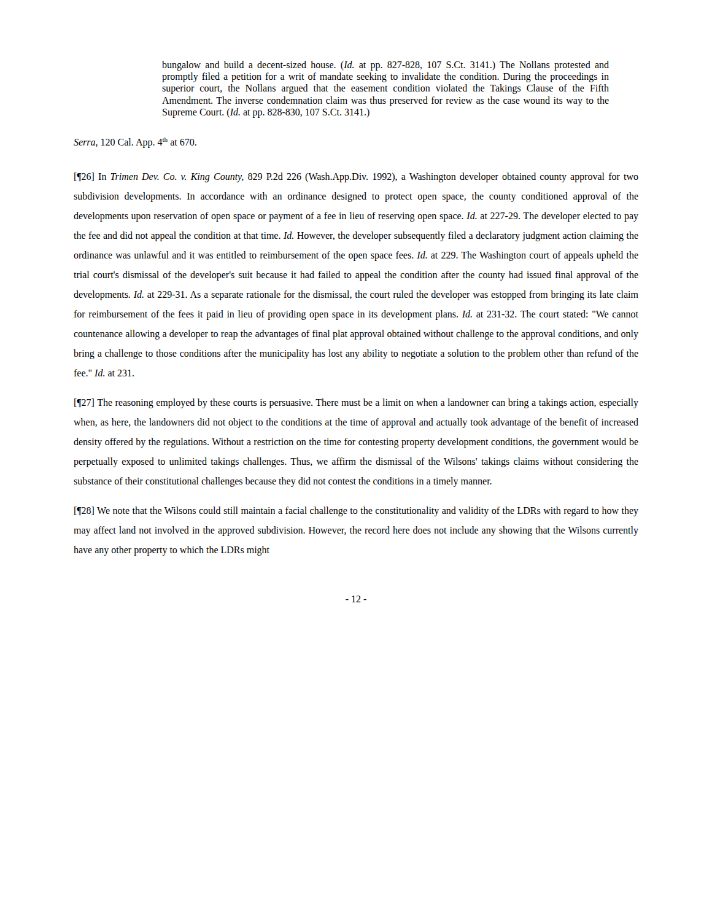bungalow and build a decent-sized house. (Id. at pp. 827-828, 107 S.Ct. 3141.) The Nollans protested and promptly filed a petition for a writ of mandate seeking to invalidate the condition. During the proceedings in superior court, the Nollans argued that the easement condition violated the Takings Clause of the Fifth Amendment. The inverse condemnation claim was thus preserved for review as the case wound its way to the Supreme Court. (Id. at pp. 828-830, 107 S.Ct. 3141.)
Serra, 120 Cal. App. 4th at 670.
[¶26] In Trimen Dev. Co. v. King County, 829 P.2d 226 (Wash.App.Div. 1992), a Washington developer obtained county approval for two subdivision developments. In accordance with an ordinance designed to protect open space, the county conditioned approval of the developments upon reservation of open space or payment of a fee in lieu of reserving open space. Id. at 227-29. The developer elected to pay the fee and did not appeal the condition at that time. Id. However, the developer subsequently filed a declaratory judgment action claiming the ordinance was unlawful and it was entitled to reimbursement of the open space fees. Id. at 229. The Washington court of appeals upheld the trial court's dismissal of the developer's suit because it had failed to appeal the condition after the county had issued final approval of the developments. Id. at 229-31. As a separate rationale for the dismissal, the court ruled the developer was estopped from bringing its late claim for reimbursement of the fees it paid in lieu of providing open space in its development plans. Id. at 231-32. The court stated: "We cannot countenance allowing a developer to reap the advantages of final plat approval obtained without challenge to the approval conditions, and only bring a challenge to those conditions after the municipality has lost any ability to negotiate a solution to the problem other than refund of the fee." Id. at 231.
[¶27] The reasoning employed by these courts is persuasive. There must be a limit on when a landowner can bring a takings action, especially when, as here, the landowners did not object to the conditions at the time of approval and actually took advantage of the benefit of increased density offered by the regulations. Without a restriction on the time for contesting property development conditions, the government would be perpetually exposed to unlimited takings challenges. Thus, we affirm the dismissal of the Wilsons' takings claims without considering the substance of their constitutional challenges because they did not contest the conditions in a timely manner.
[¶28] We note that the Wilsons could still maintain a facial challenge to the constitutionality and validity of the LDRs with regard to how they may affect land not involved in the approved subdivision. However, the record here does not include any showing that the Wilsons currently have any other property to which the LDRs might
- 12 -